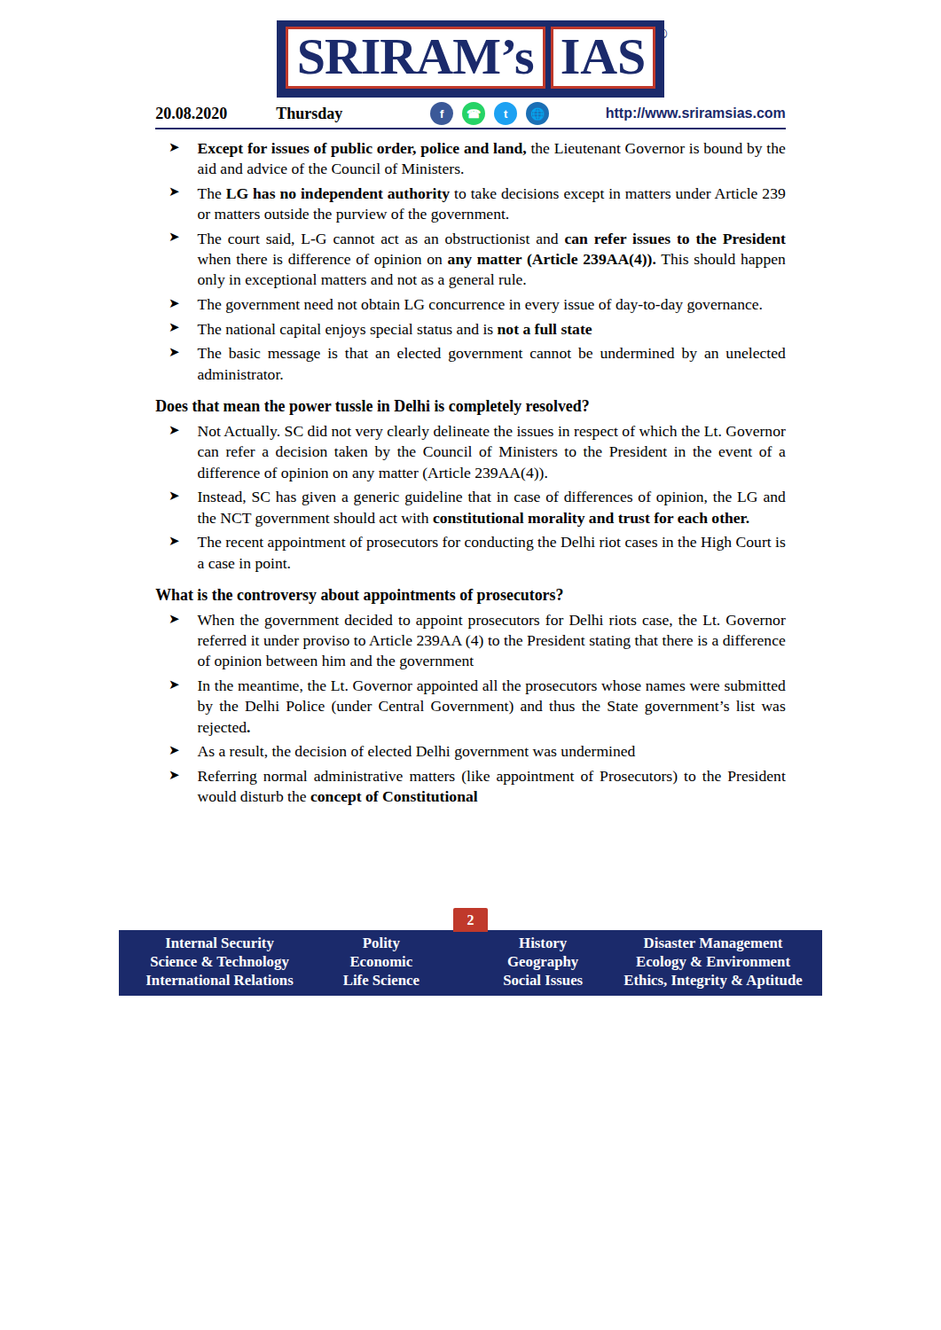SRIRAM’s
IAS®
20.08.2020 Thursday f ☎ t 🌐 http://www.sriramsias.com
Except for issues of public order, police and land, the Lieutenant Governor is bound by the aid and advice of the Council of Ministers.
The LG has no independent authority to take decisions except in matters under Article 239 or matters outside the purview of the government.
The court said, L-G cannot act as an obstructionist and can refer issues to the President when there is difference of opinion on any matter (Article 239AA(4)). This should happen only in exceptional matters and not as a general rule.
The government need not obtain LG concurrence in every issue of day-to-day governance.
The national capital enjoys special status and is not a full state
The basic message is that an elected government cannot be undermined by an unelected administrator.
Does that mean the power tussle in Delhi is completely resolved?
Not Actually. SC did not very clearly delineate the issues in respect of which the Lt. Governor can refer a decision taken by the Council of Ministers to the President in the event of a difference of opinion on any matter (Article 239AA(4)).
Instead, SC has given a generic guideline that in case of differences of opinion, the LG and the NCT government should act with constitutional morality and trust for each other.
The recent appointment of prosecutors for conducting the Delhi riot cases in the High Court is a case in point.
What is the controversy about appointments of prosecutors?
When the government decided to appoint prosecutors for Delhi riots case, the Lt. Governor referred it under proviso to Article 239AA (4) to the President stating that there is a difference of opinion between him and the government
In the meantime, the Lt. Governor appointed all the prosecutors whose names were submitted by the Delhi Police (under Central Government) and thus the State government’s list was rejected.
As a result, the decision of elected Delhi government was undermined
Referring normal administrative matters (like appointment of Prosecutors) to the President would disturb the concept of Constitutional
2
Internal Security Polity History Disaster Management Science & Technology Economic Geography Ecology & Environment International Relations Life Science Social Issues Ethics, Integrity & Aptitude